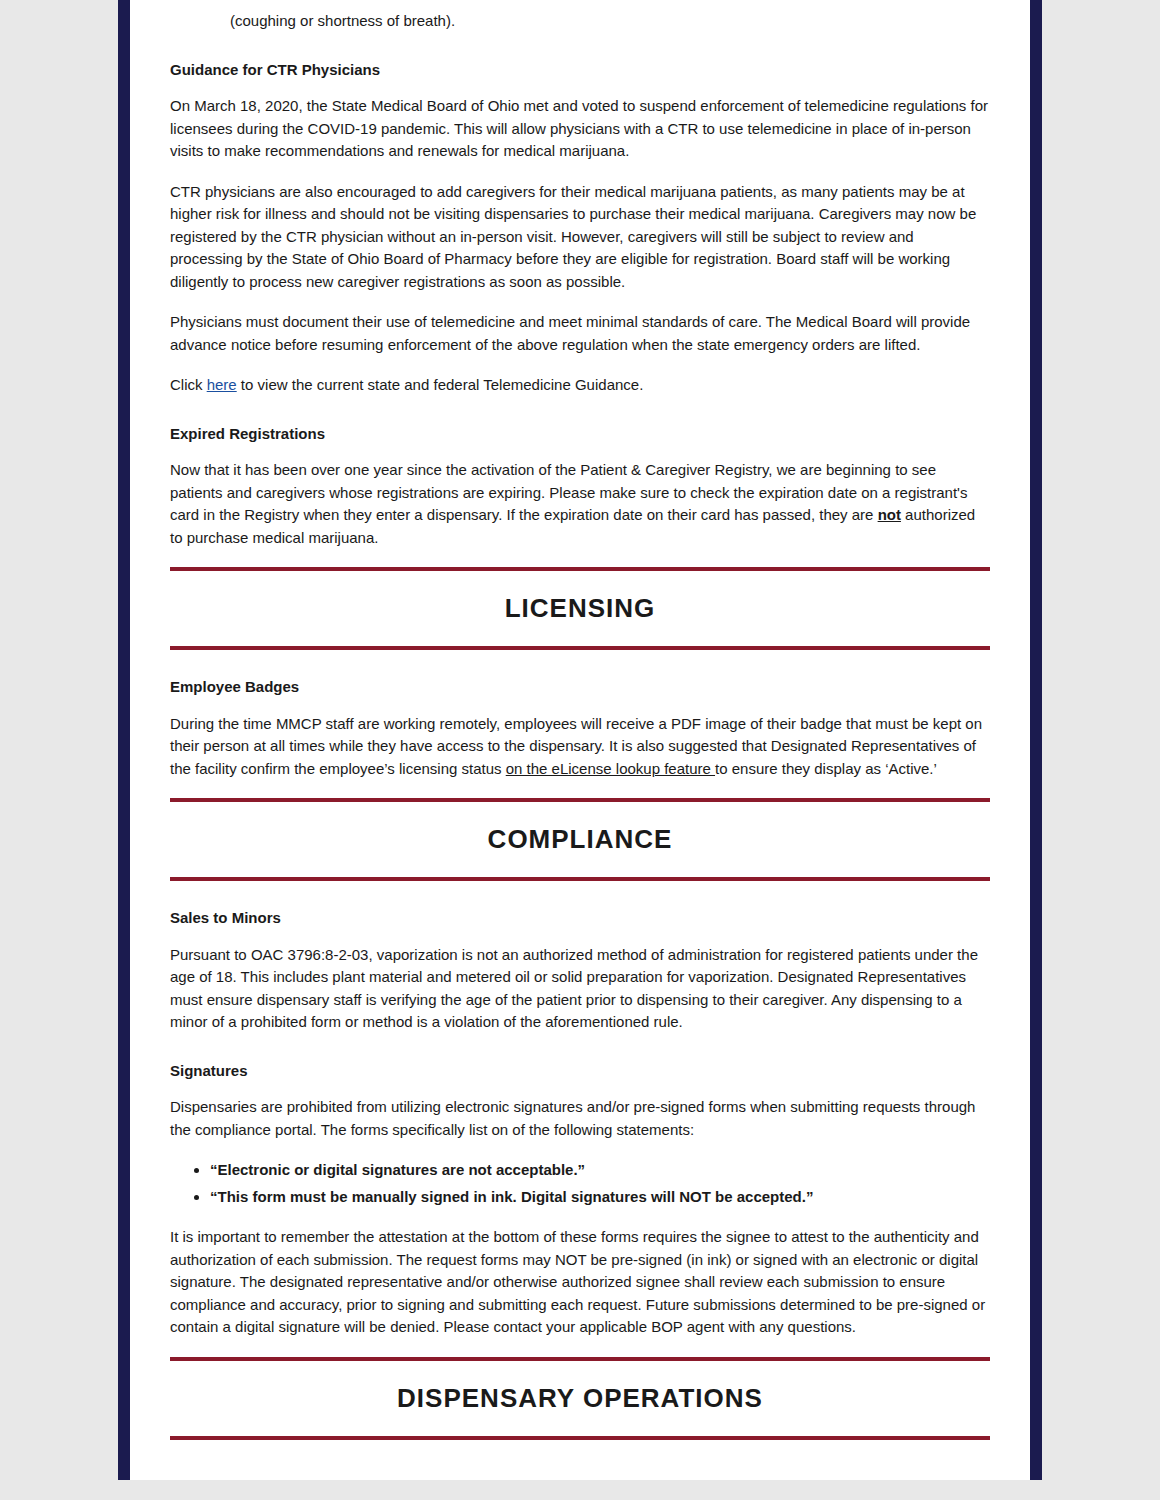(coughing or shortness of breath).
Guidance for CTR Physicians
On March 18, 2020, the State Medical Board of Ohio met and voted to suspend enforcement of telemedicine regulations for licensees during the COVID-19 pandemic. This will allow physicians with a CTR to use telemedicine in place of in-person visits to make recommendations and renewals for medical marijuana.
CTR physicians are also encouraged to add caregivers for their medical marijuana patients, as many patients may be at higher risk for illness and should not be visiting dispensaries to purchase their medical marijuana. Caregivers may now be registered by the CTR physician without an in-person visit. However, caregivers will still be subject to review and processing by the State of Ohio Board of Pharmacy before they are eligible for registration. Board staff will be working diligently to process new caregiver registrations as soon as possible.
Physicians must document their use of telemedicine and meet minimal standards of care. The Medical Board will provide advance notice before resuming enforcement of the above regulation when the state emergency orders are lifted.
Click here to view the current state and federal Telemedicine Guidance.
Expired Registrations
Now that it has been over one year since the activation of the Patient & Caregiver Registry, we are beginning to see patients and caregivers whose registrations are expiring. Please make sure to check the expiration date on a registrant's card in the Registry when they enter a dispensary. If the expiration date on their card has passed, they are not authorized to purchase medical marijuana.
LICENSING
Employee Badges
During the time MMCP staff are working remotely, employees will receive a PDF image of their badge that must be kept on their person at all times while they have access to the dispensary. It is also suggested that Designated Representatives of the facility confirm the employee’s licensing status on the eLicense lookup feature to ensure they display as ‘Active.’
COMPLIANCE
Sales to Minors
Pursuant to OAC 3796:8-2-03, vaporization is not an authorized method of administration for registered patients under the age of 18. This includes plant material and metered oil or solid preparation for vaporization. Designated Representatives must ensure dispensary staff is verifying the age of the patient prior to dispensing to their caregiver. Any dispensing to a minor of a prohibited form or method is a violation of the aforementioned rule.
Signatures
Dispensaries are prohibited from utilizing electronic signatures and/or pre-signed forms when submitting requests through the compliance portal. The forms specifically list on of the following statements:
“Electronic or digital signatures are not acceptable.”
“This form must be manually signed in ink. Digital signatures will NOT be accepted.”
It is important to remember the attestation at the bottom of these forms requires the signee to attest to the authenticity and authorization of each submission. The request forms may NOT be pre-signed (in ink) or signed with an electronic or digital signature. The designated representative and/or otherwise authorized signee shall review each submission to ensure compliance and accuracy, prior to signing and submitting each request. Future submissions determined to be pre-signed or contain a digital signature will be denied. Please contact your applicable BOP agent with any questions.
DISPENSARY OPERATIONS